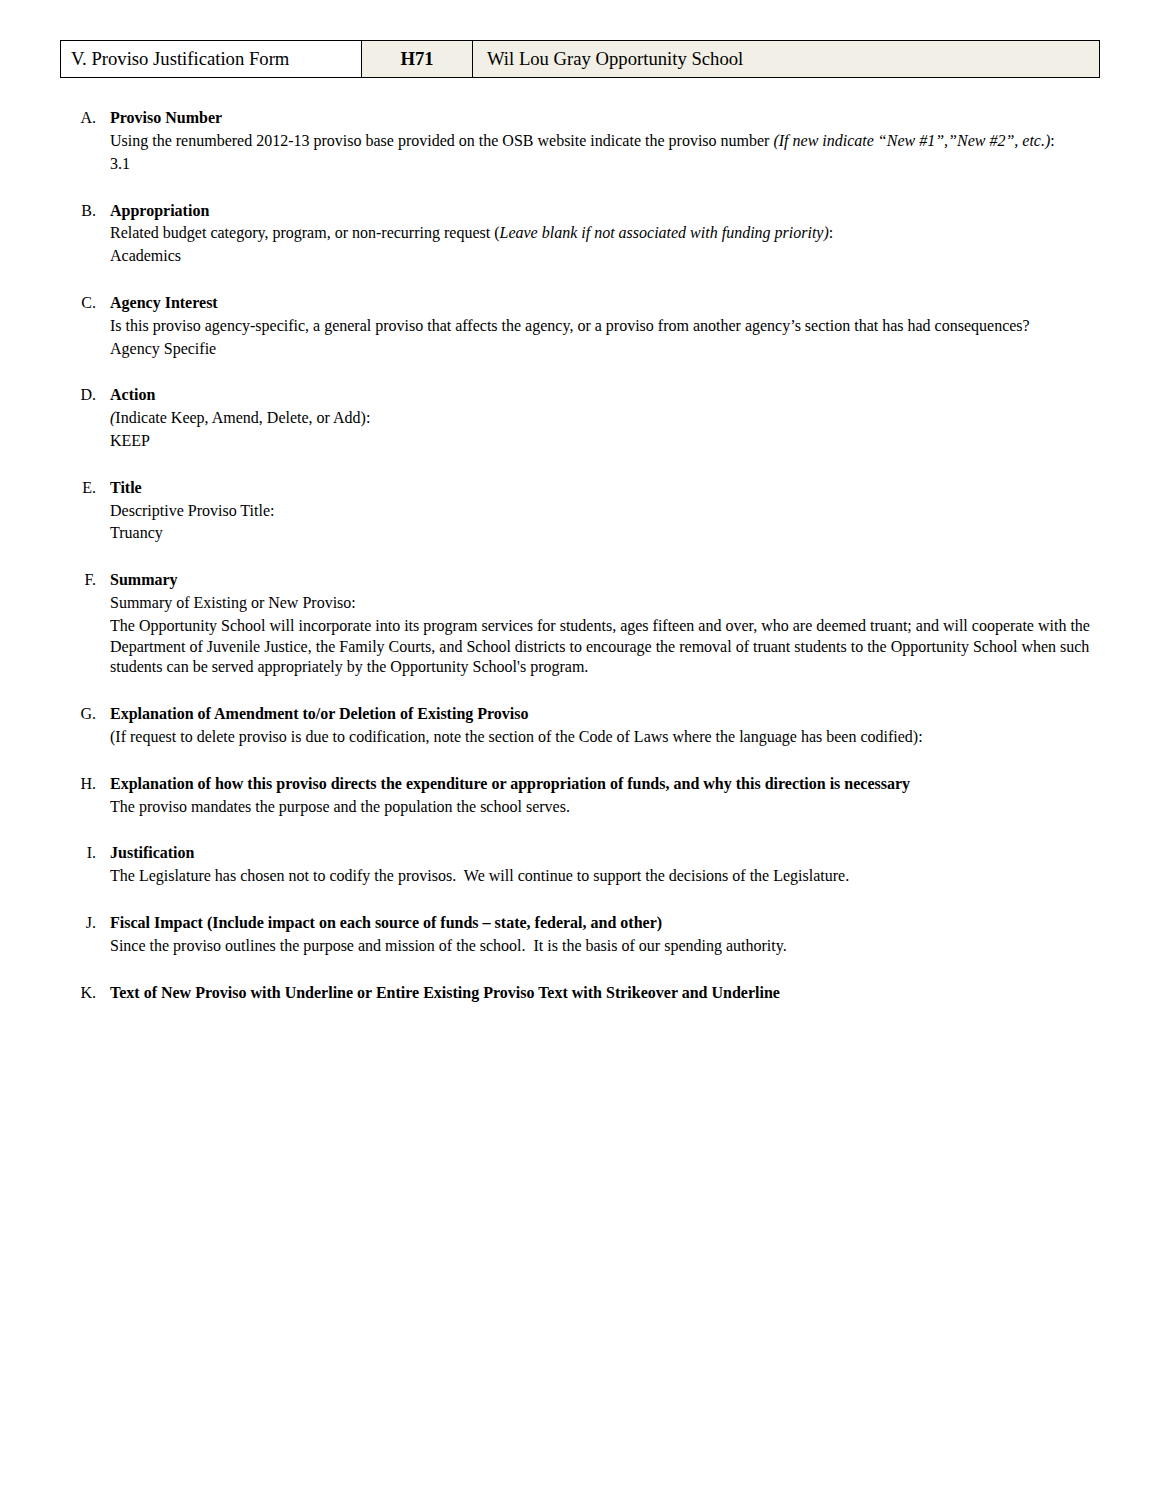V. Proviso Justification Form
H71
Wil Lou Gray Opportunity School
Proviso Number
Using the renumbered 2012-13 proviso base provided on the OSB website indicate the proviso number (If new indicate “New #1”,”New #2”, etc.):
3.1
Appropriation
Related budget category, program, or non-recurring request (Leave blank if not associated with funding priority):
Academics
Agency Interest
Is this proviso agency-specific, a general proviso that affects the agency, or a proviso from another agency’s section that has had consequences?
Agency Specifie
Action
(Indicate Keep, Amend, Delete, or Add):
KEEP
Title
Descriptive Proviso Title:
Truancy
Summary
Summary of Existing or New Proviso:
The Opportunity School will incorporate into its program services for students, ages fifteen and over, who are deemed truant; and will cooperate with the Department of Juvenile Justice, the Family Courts, and School districts to encourage the removal of truant students to the Opportunity School when such students can be served appropriately by the Opportunity School's program.
Explanation of Amendment to/or Deletion of Existing Proviso
(If request to delete proviso is due to codification, note the section of the Code of Laws where the language has been codified):
Explanation of how this proviso directs the expenditure or appropriation of funds, and why this direction is necessary
The proviso mandates the purpose and the population the school serves.
Justification
The Legislature has chosen not to codify the provisos. We will continue to support the decisions of the Legislature.
Fiscal Impact (Include impact on each source of funds – state, federal, and other)
Since the proviso outlines the purpose and mission of the school. It is the basis of our spending authority.
Text of New Proviso with Underline or Entire Existing Proviso Text with Strikeover and Underline